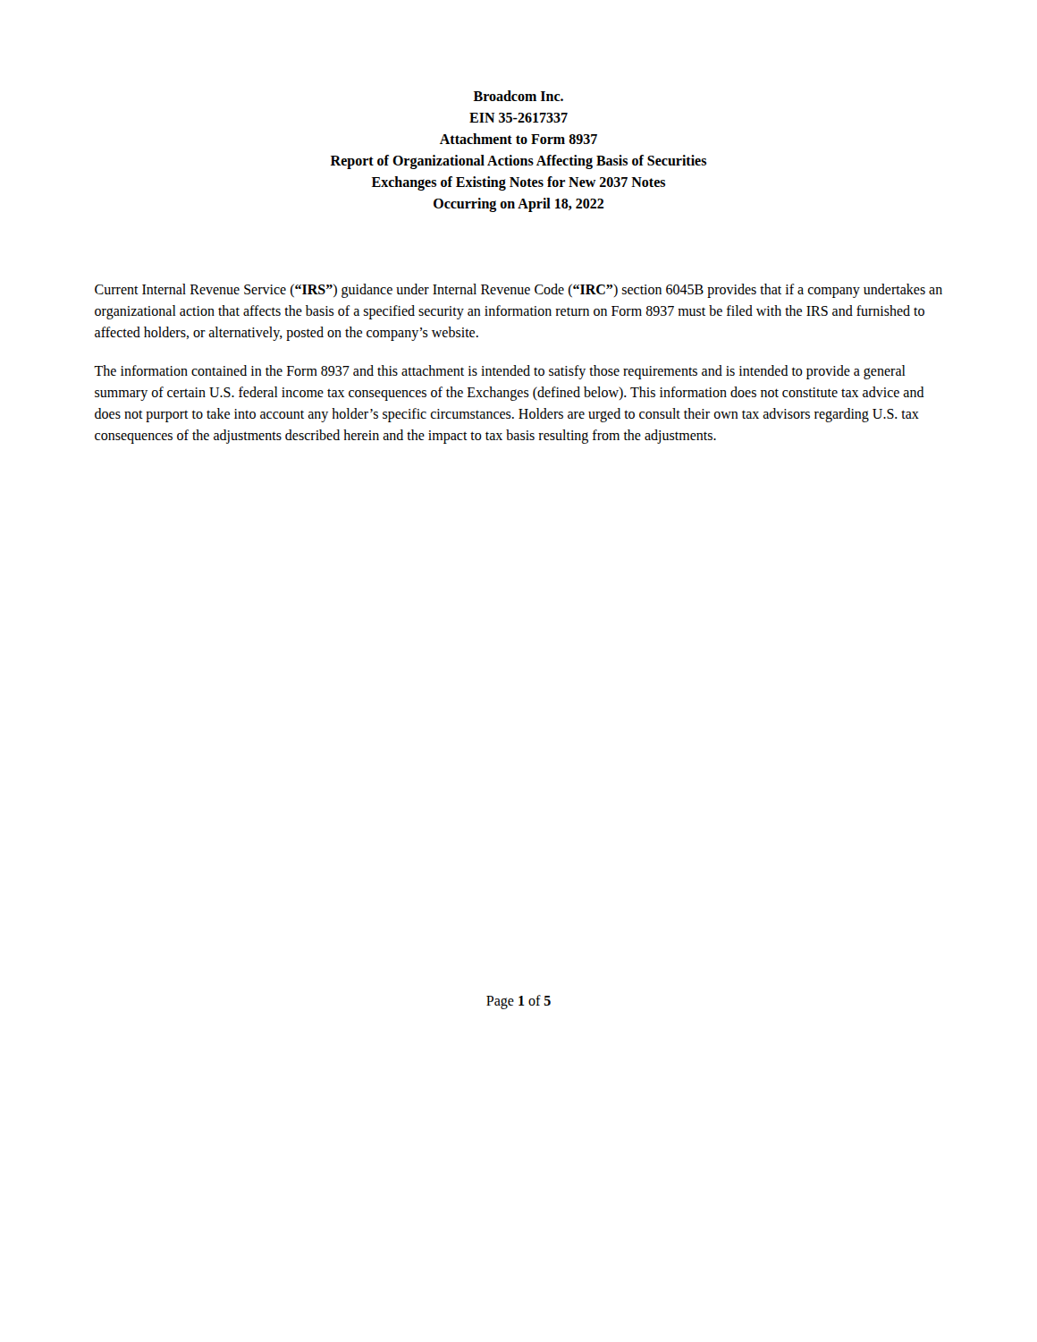Broadcom Inc.
EIN 35-2617337
Attachment to Form 8937
Report of Organizational Actions Affecting Basis of Securities
Exchanges of Existing Notes for New 2037 Notes
Occurring on April 18, 2022
Current Internal Revenue Service (“IRS”) guidance under Internal Revenue Code (“IRC”) section 6045B provides that if a company undertakes an organizational action that affects the basis of a specified security an information return on Form 8937 must be filed with the IRS and furnished to affected holders, or alternatively, posted on the company’s website.
The information contained in the Form 8937 and this attachment is intended to satisfy those requirements and is intended to provide a general summary of certain U.S. federal income tax consequences of the Exchanges (defined below). This information does not constitute tax advice and does not purport to take into account any holder’s specific circumstances. Holders are urged to consult their own tax advisors regarding U.S. tax consequences of the adjustments described herein and the impact to tax basis resulting from the adjustments.
Page 1 of 5